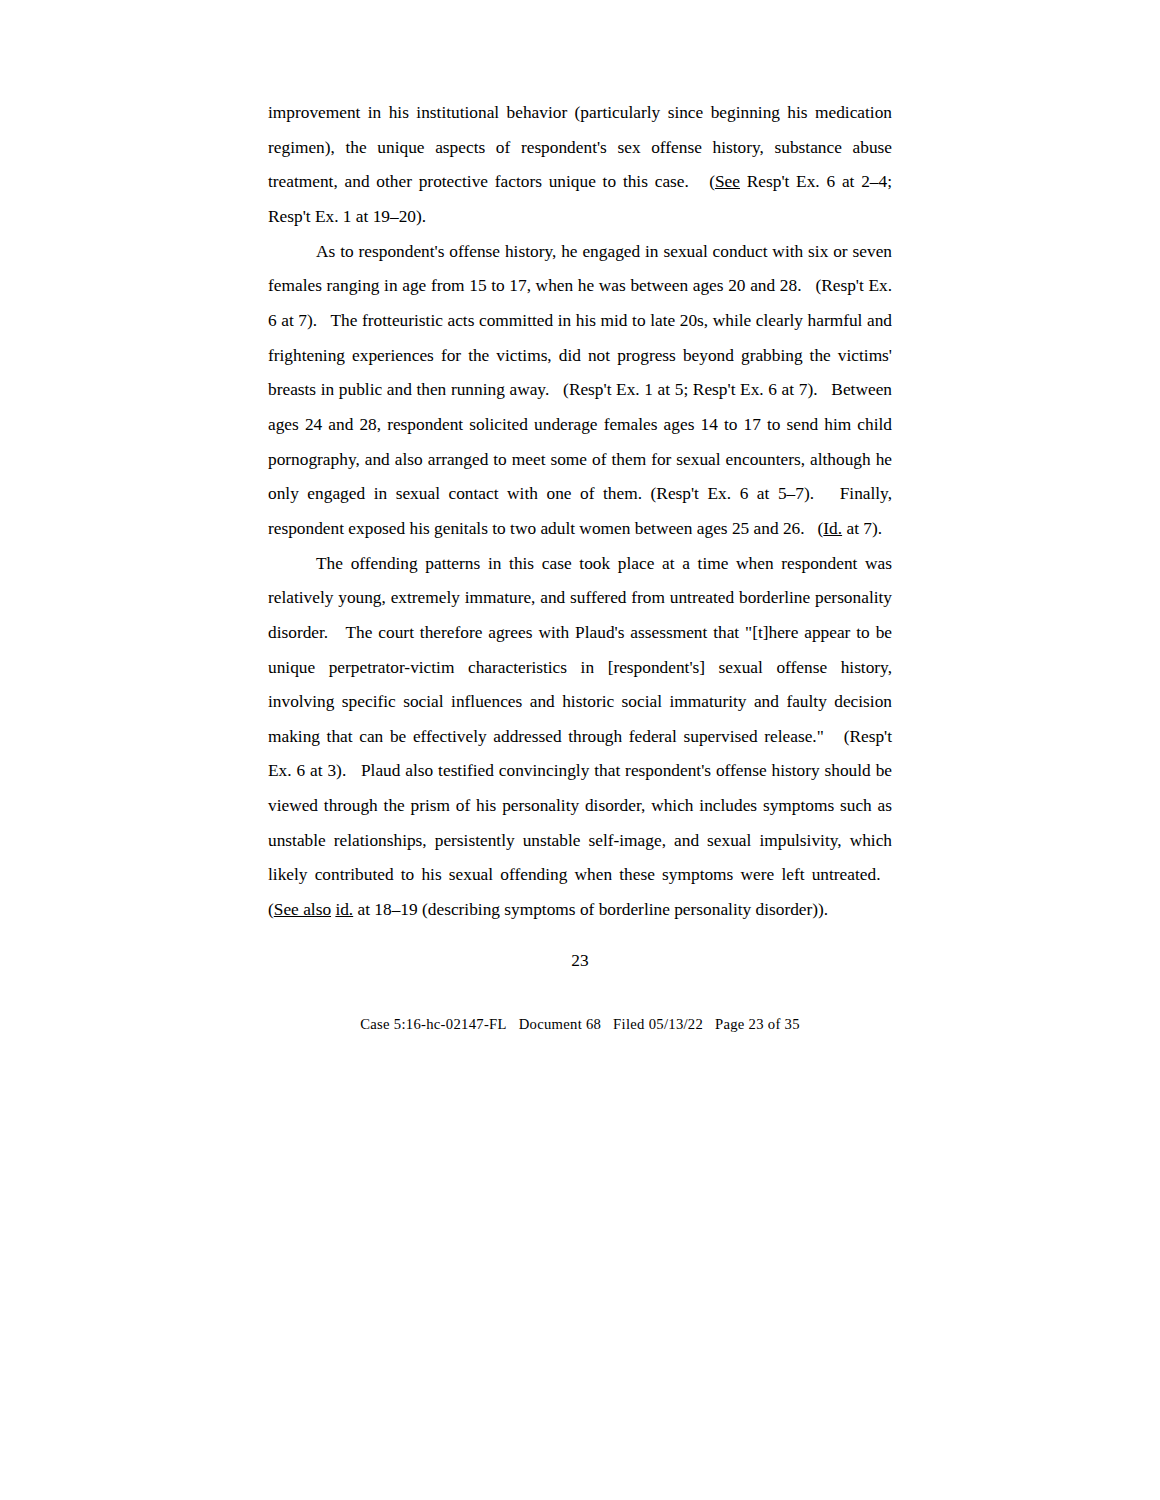improvement in his institutional behavior (particularly since beginning his medication regimen), the unique aspects of respondent's sex offense history, substance abuse treatment, and other protective factors unique to this case. (See Resp't Ex. 6 at 2–4; Resp't Ex. 1 at 19–20).
As to respondent's offense history, he engaged in sexual conduct with six or seven females ranging in age from 15 to 17, when he was between ages 20 and 28. (Resp't Ex. 6 at 7). The frotteuristic acts committed in his mid to late 20s, while clearly harmful and frightening experiences for the victims, did not progress beyond grabbing the victims' breasts in public and then running away. (Resp't Ex. 1 at 5; Resp't Ex. 6 at 7). Between ages 24 and 28, respondent solicited underage females ages 14 to 17 to send him child pornography, and also arranged to meet some of them for sexual encounters, although he only engaged in sexual contact with one of them. (Resp't Ex. 6 at 5–7). Finally, respondent exposed his genitals to two adult women between ages 25 and 26. (Id. at 7).
The offending patterns in this case took place at a time when respondent was relatively young, extremely immature, and suffered from untreated borderline personality disorder. The court therefore agrees with Plaud's assessment that "[t]here appear to be unique perpetrator-victim characteristics in [respondent's] sexual offense history, involving specific social influences and historic social immaturity and faulty decision making that can be effectively addressed through federal supervised release." (Resp't Ex. 6 at 3). Plaud also testified convincingly that respondent's offense history should be viewed through the prism of his personality disorder, which includes symptoms such as unstable relationships, persistently unstable self-image, and sexual impulsivity, which likely contributed to his sexual offending when these symptoms were left untreated. (See also id. at 18–19 (describing symptoms of borderline personality disorder)).
23
Case 5:16-hc-02147-FL Document 68 Filed 05/13/22 Page 23 of 35